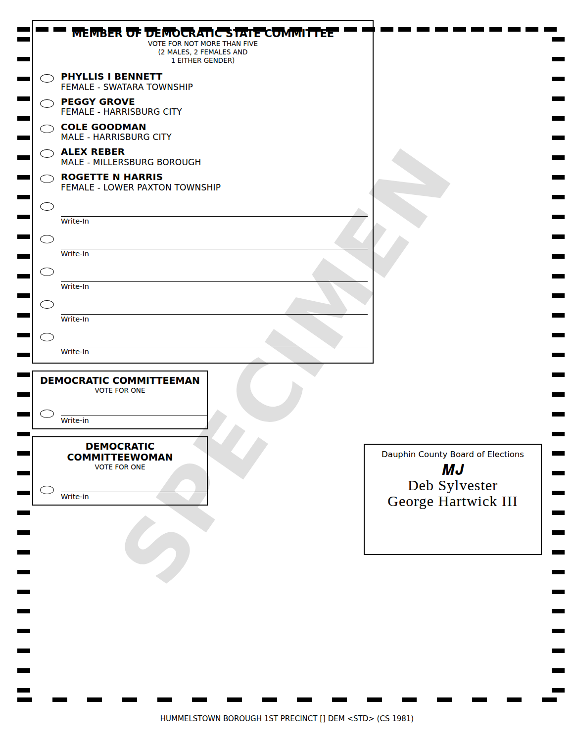SPECIMEN
MEMBER OF DEMOCRATIC STATE COMMITTEE
VOTE FOR NOT MORE THAN FIVE
(2 MALES, 2 FEMALES AND
1 EITHER GENDER)
PHYLLIS I BENNETT
FEMALE - SWATARA TOWNSHIP
PEGGY GROVE
FEMALE - HARRISBURG CITY
COLE GOODMAN
MALE - HARRISBURG CITY
ALEX REBER
MALE - MILLERSBURG BOROUGH
ROGETTE N HARRIS
FEMALE - LOWER PAXTON TOWNSHIP
Write-In
Write-In
Write-In
Write-In
Write-In
DEMOCRATIC COMMITTEEMAN
VOTE FOR ONE
Write-in
DEMOCRATIC
COMMITTEEWOMAN
VOTE FOR ONE
Write-in
Dauphin County Board of Elections
𝑴𝑱
Deb Sylvester
George Hartwick III
HUMMELSTOWN BOROUGH 1ST PRECINCT [] DEM <STD> (CS 1981)